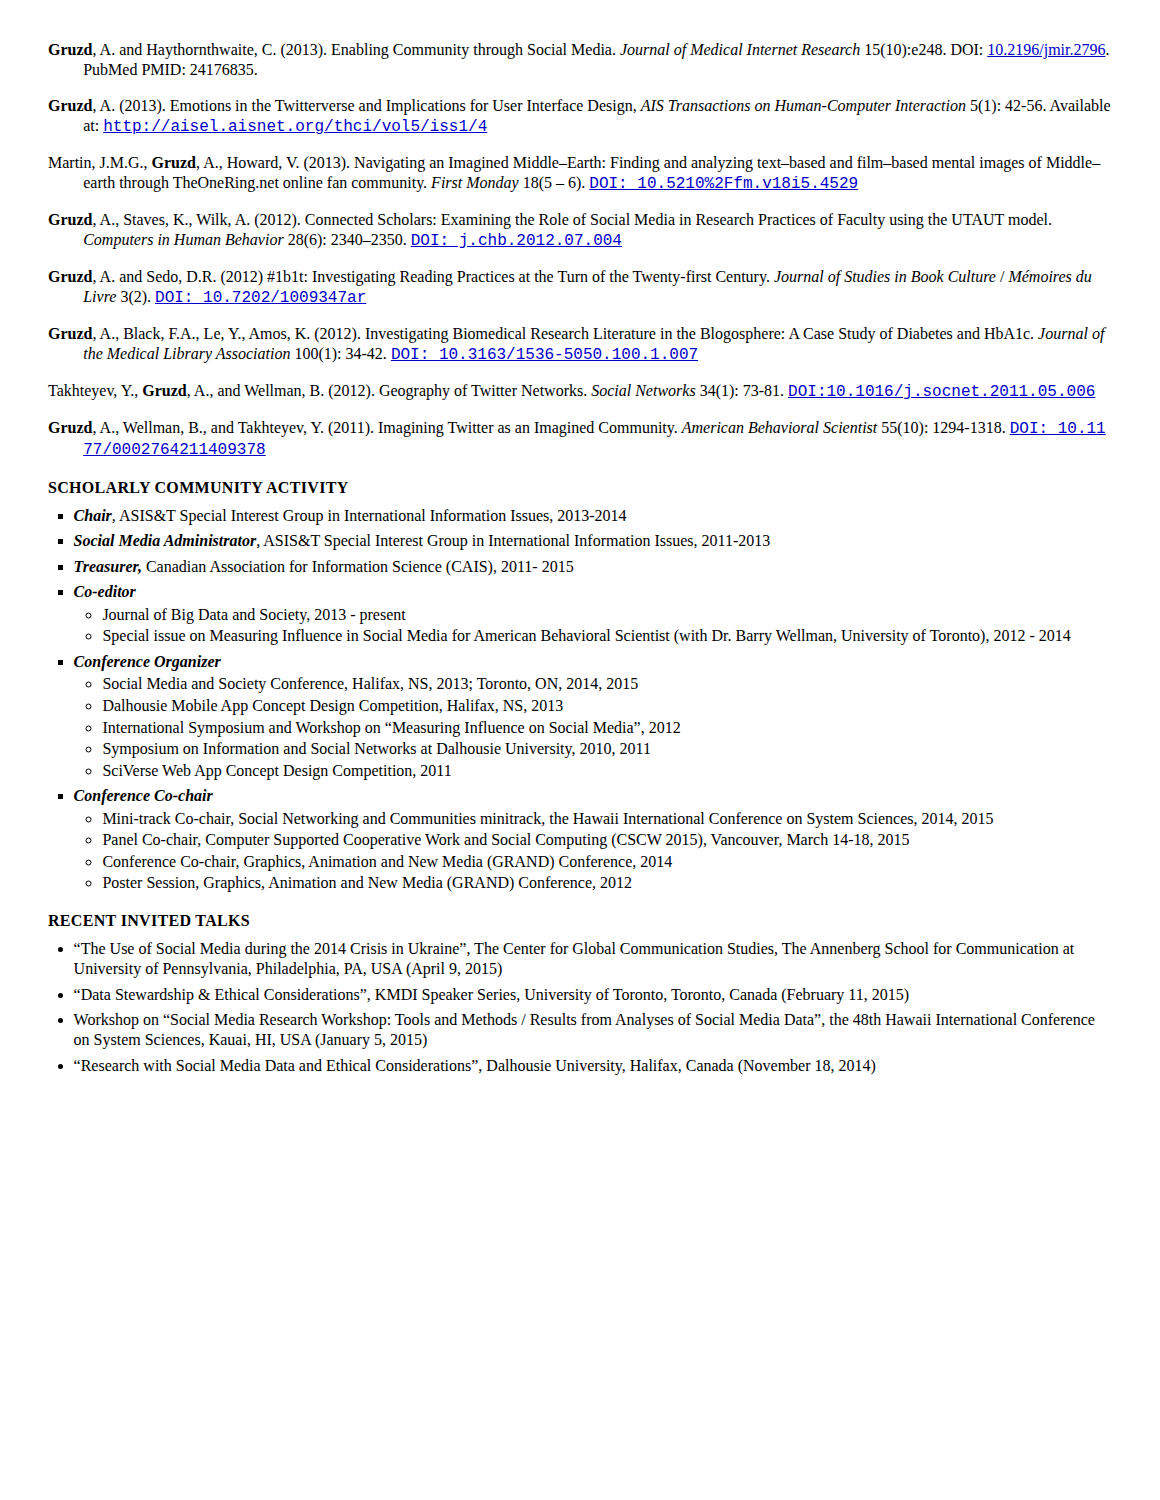Gruzd, A. and Haythornthwaite, C. (2013). Enabling Community through Social Media. Journal of Medical Internet Research 15(10):e248. DOI: 10.2196/jmir.2796. PubMed PMID: 24176835.
Gruzd, A. (2013). Emotions in the Twitterverse and Implications for User Interface Design, AIS Transactions on Human-Computer Interaction 5(1): 42-56. Available at: http://aisel.aisnet.org/thci/vol5/iss1/4
Martin, J.M.G., Gruzd, A., Howard, V. (2013). Navigating an Imagined Middle–Earth: Finding and analyzing text–based and film–based mental images of Middle–earth through TheOneRing.net online fan community. First Monday 18(5 – 6). DOI: 10.5210%2Ffm.v18i5.4529
Gruzd, A., Staves, K., Wilk, A. (2012). Connected Scholars: Examining the Role of Social Media in Research Practices of Faculty using the UTAUT model. Computers in Human Behavior 28(6): 2340–2350. DOI: j.chb.2012.07.004
Gruzd, A. and Sedo, D.R. (2012) #1b1t: Investigating Reading Practices at the Turn of the Twenty-first Century. Journal of Studies in Book Culture / Mémoires du Livre 3(2). DOI: 10.7202/1009347ar
Gruzd, A., Black, F.A., Le, Y., Amos, K. (2012). Investigating Biomedical Research Literature in the Blogosphere: A Case Study of Diabetes and HbA1c. Journal of the Medical Library Association 100(1): 34-42. DOI: 10.3163/1536-5050.100.1.007
Takhteyev, Y., Gruzd, A., and Wellman, B. (2012). Geography of Twitter Networks. Social Networks 34(1): 73-81. DOI:10.1016/j.socnet.2011.05.006
Gruzd, A., Wellman, B., and Takhteyev, Y. (2011). Imagining Twitter as an Imagined Community. American Behavioral Scientist 55(10): 1294-1318. DOI: 10.1177/0002764211409378
SCHOLARLY COMMUNITY ACTIVITY
Chair, ASIS&T Special Interest Group in International Information Issues, 2013-2014
Social Media Administrator, ASIS&T Special Interest Group in International Information Issues, 2011-2013
Treasurer, Canadian Association for Information Science (CAIS), 2011- 2015
Co-editor
Journal of Big Data and Society, 2013 - present
Special issue on Measuring Influence in Social Media for American Behavioral Scientist (with Dr. Barry Wellman, University of Toronto), 2012 - 2014
Conference Organizer
Social Media and Society Conference, Halifax, NS, 2013; Toronto, ON, 2014, 2015
Dalhousie Mobile App Concept Design Competition, Halifax, NS, 2013
International Symposium and Workshop on “Measuring Influence on Social Media”, 2012
Symposium on Information and Social Networks at Dalhousie University, 2010, 2011
SciVerse Web App Concept Design Competition, 2011
Conference Co-chair
Mini-track Co-chair, Social Networking and Communities minitrack, the Hawaii International Conference on System Sciences, 2014, 2015
Panel Co-chair, Computer Supported Cooperative Work and Social Computing (CSCW 2015), Vancouver, March 14-18, 2015
Conference Co-chair, Graphics, Animation and New Media (GRAND) Conference, 2014
Poster Session, Graphics, Animation and New Media (GRAND) Conference, 2012
RECENT INVITED TALKS
“The Use of Social Media during the 2014 Crisis in Ukraine”, The Center for Global Communication Studies, The Annenberg School for Communication at University of Pennsylvania, Philadelphia, PA, USA (April 9, 2015)
“Data Stewardship & Ethical Considerations”, KMDI Speaker Series, University of Toronto, Toronto, Canada (February 11, 2015)
Workshop on “Social Media Research Workshop: Tools and Methods / Results from Analyses of Social Media Data”, the 48th Hawaii International Conference on System Sciences, Kauai, HI, USA (January 5, 2015)
“Research with Social Media Data and Ethical Considerations”, Dalhousie University, Halifax, Canada (November 18, 2014)